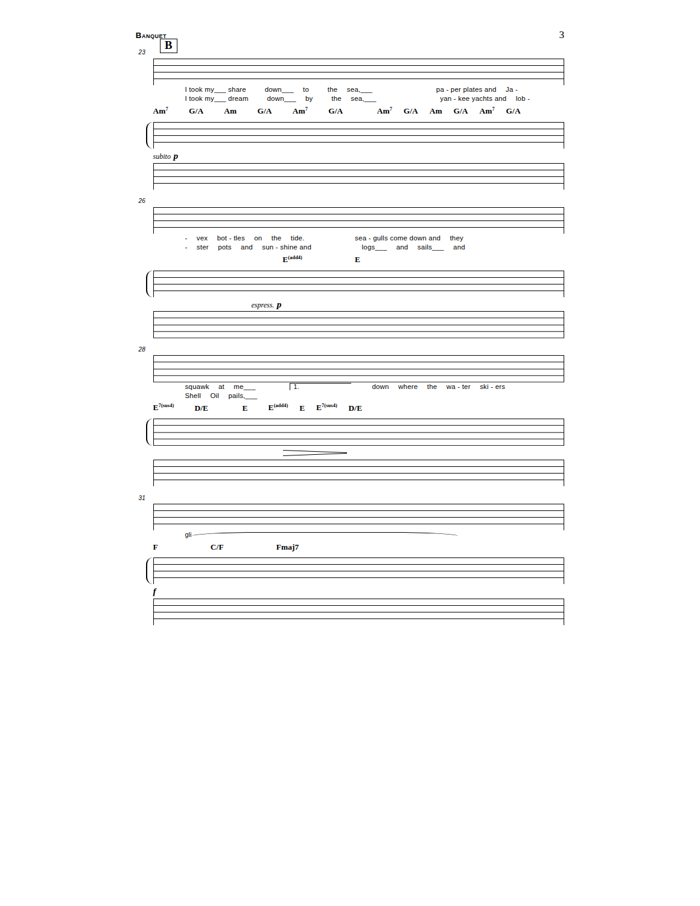Banquet
3
23
B
I took my___ share down___ to the sea,___ pa - per plates and Ja -
I took my___ dream down___ by the sea,___ yan - kee yachts and lob -
Am7 G/A Am G/A Am7 G/A Am7 G/A Am G/A Am7 G/A
subito p
26
- vex bot - tles on the tide. sea - gulls come down and they
- ster pots and sun - shine and logs___ and sails___ and
E(add4) E
espress. p
28
squawk at me___ 1. down where the wa - ter ski - ers
Shell Oil pails,___
E7(sus4) D/E E E(add4) E E7(sus4) D/E
31
gli
F C/F Fmaj7
f